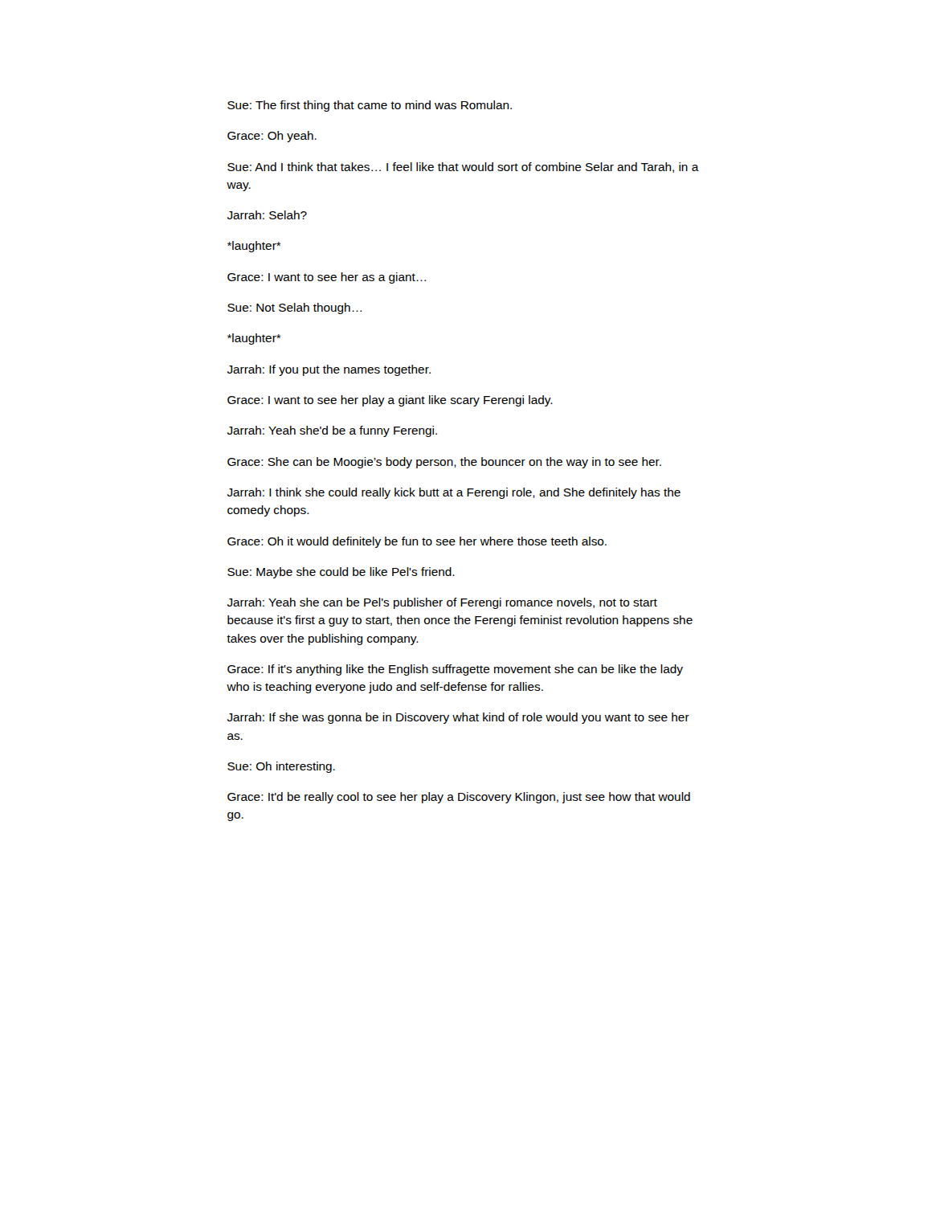Sue: The first thing that came to mind was Romulan.
Grace: Oh yeah.
Sue: And I think that takes… I feel like that would sort of combine Selar and Tarah, in a way.
Jarrah: Selah?
*laughter*
Grace: I want to see her as a giant…
Sue: Not Selah though…
*laughter*
Jarrah: If you put the names together.
Grace: I want to see her play a giant like scary Ferengi lady.
Jarrah: Yeah she'd be a funny Ferengi.
Grace: She can be Moogie’s body person, the bouncer on the way in to see her.
Jarrah: I think she could really kick butt at a Ferengi role, and She definitely has the comedy chops.
Grace: Oh it would definitely be fun to see her where those teeth also.
Sue: Maybe she could be like Pel's friend.
Jarrah: Yeah she can be Pel's publisher of Ferengi romance novels, not to start because it's first a guy to start, then once the Ferengi feminist revolution happens she takes over the publishing company.
Grace: If it's anything like the English suffragette movement she can be like the lady who is teaching everyone judo and self-defense for rallies.
Jarrah: If she was gonna be in Discovery what kind of role would you want to see her as.
Sue: Oh interesting.
Grace: It'd be really cool to see her play a Discovery Klingon, just see how that would go.